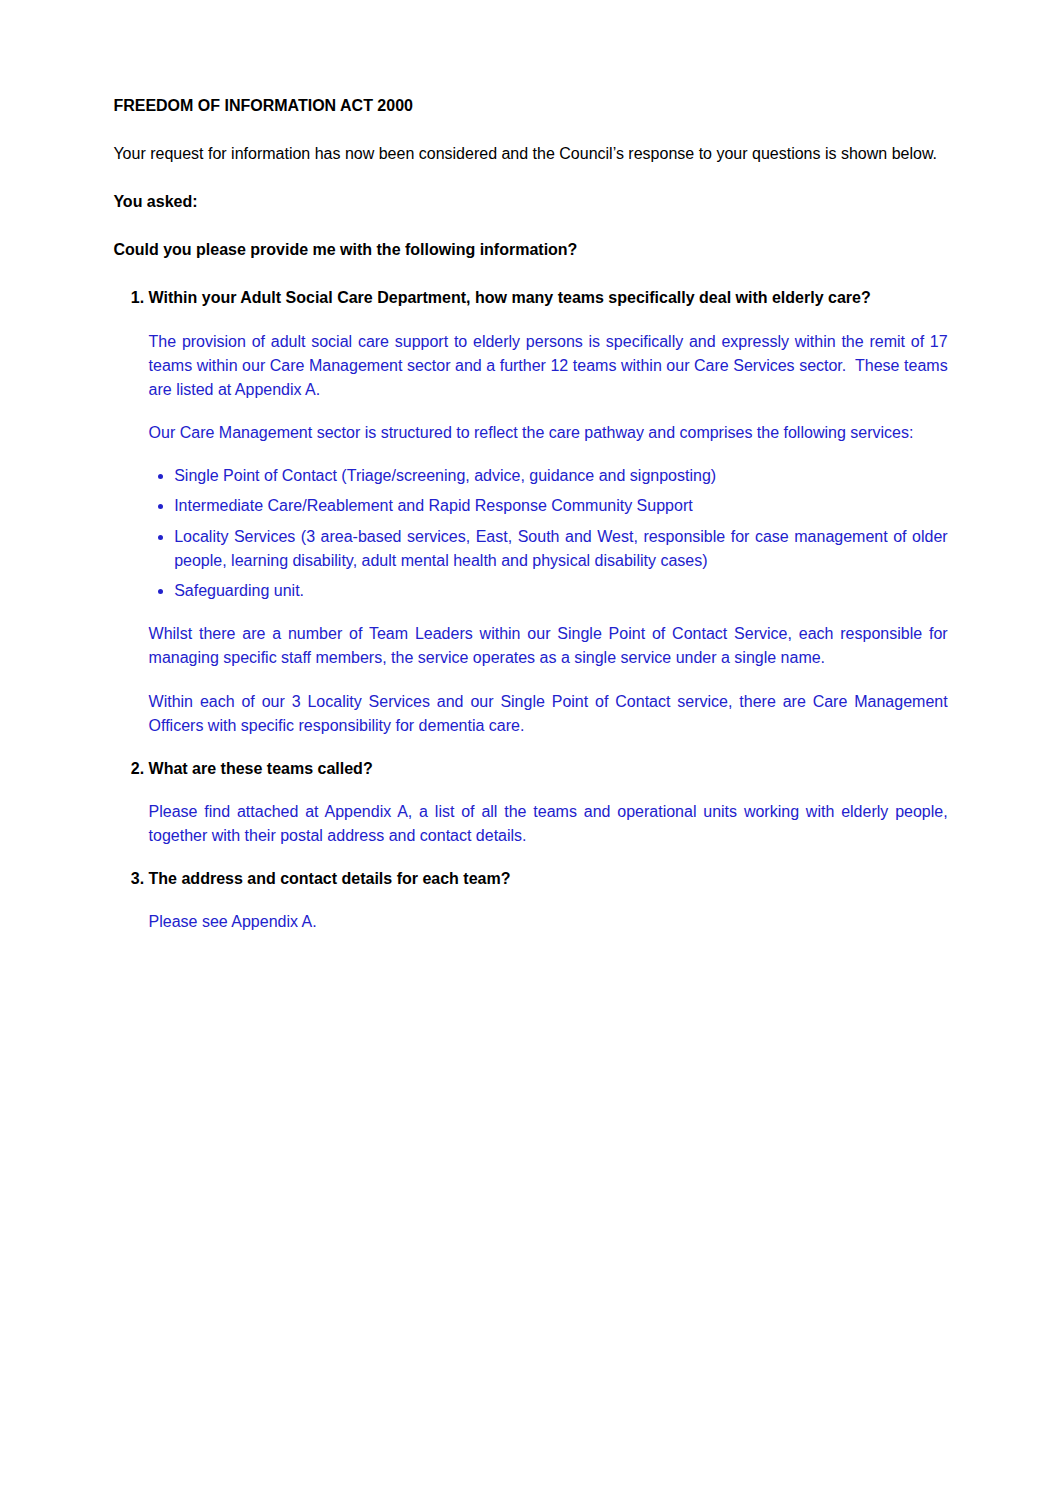FREEDOM OF INFORMATION ACT 2000
Your request for information has now been considered and the Council’s response to your questions is shown below.
You asked:
Could you please provide me with the following information?
Within your Adult Social Care Department, how many teams specifically deal with elderly care?
The provision of adult social care support to elderly persons is specifically and expressly within the remit of 17 teams within our Care Management sector and a further 12 teams within our Care Services sector. These teams are listed at Appendix A.
Our Care Management sector is structured to reflect the care pathway and comprises the following services:
Single Point of Contact (Triage/screening, advice, guidance and signposting)
Intermediate Care/Reablement and Rapid Response Community Support
Locality Services (3 area-based services, East, South and West, responsible for case management of older people, learning disability, adult mental health and physical disability cases)
Safeguarding unit.
Whilst there are a number of Team Leaders within our Single Point of Contact Service, each responsible for managing specific staff members, the service operates as a single service under a single name.
Within each of our 3 Locality Services and our Single Point of Contact service, there are Care Management Officers with specific responsibility for dementia care.
What are these teams called?
Please find attached at Appendix A, a list of all the teams and operational units working with elderly people, together with their postal address and contact details.
The address and contact details for each team?
Please see Appendix A.